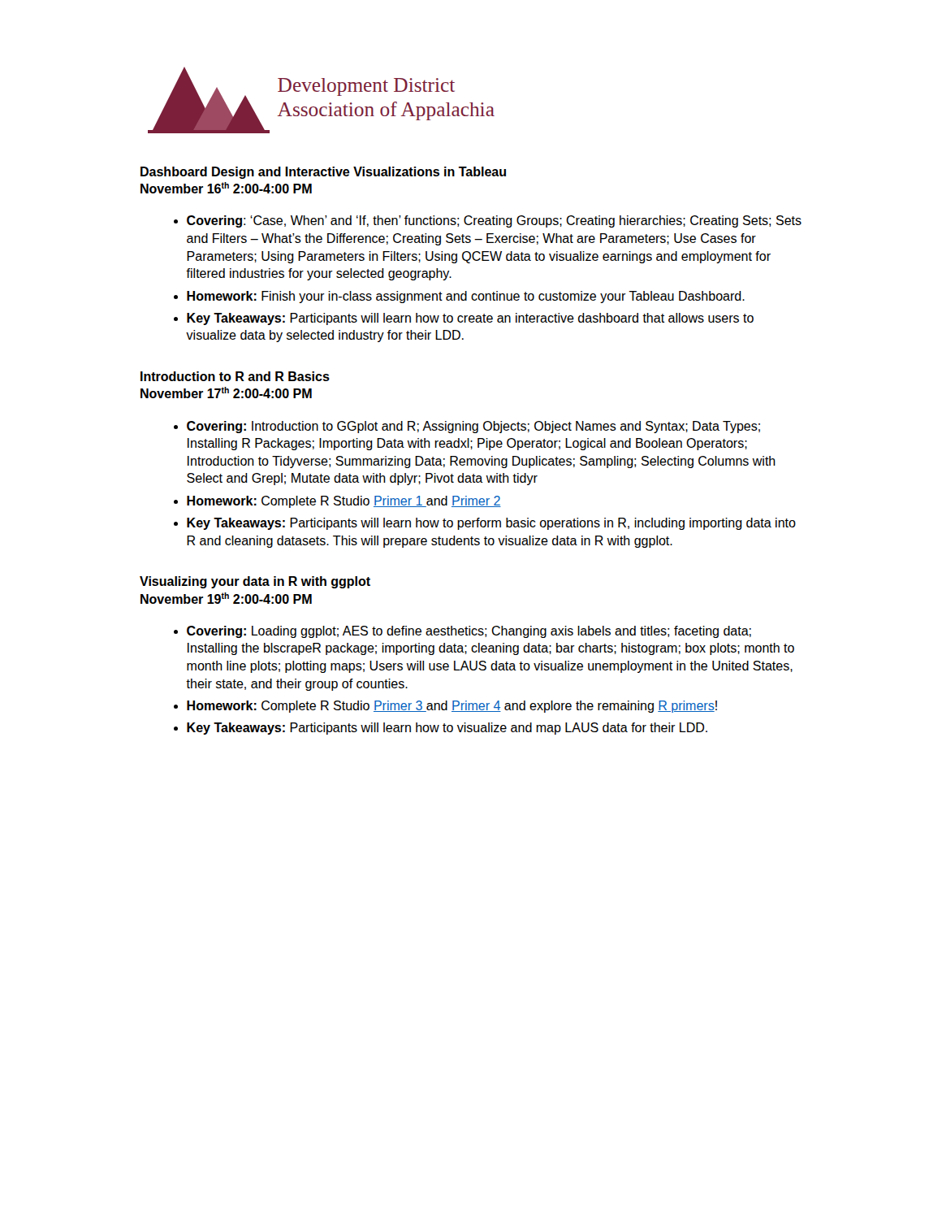Development District
Association of Appalachia
Dashboard Design and Interactive Visualizations in Tableau
November 16th 2:00-4:00 PM
Covering: ‘Case, When’ and ‘If, then’ functions; Creating Groups; Creating hierarchies; Creating Sets; Sets and Filters – What’s the Difference; Creating Sets – Exercise; What are Parameters; Use Cases for Parameters; Using Parameters in Filters; Using QCEW data to visualize earnings and employment for filtered industries for your selected geography.
Homework: Finish your in-class assignment and continue to customize your Tableau Dashboard.
Key Takeaways: Participants will learn how to create an interactive dashboard that allows users to visualize data by selected industry for their LDD.
Introduction to R and R Basics
November 17th 2:00-4:00 PM
Covering: Introduction to GGplot and R; Assigning Objects; Object Names and Syntax; Data Types; Installing R Packages; Importing Data with readxl; Pipe Operator; Logical and Boolean Operators; Introduction to Tidyverse; Summarizing Data; Removing Duplicates; Sampling; Selecting Columns with Select and Grepl; Mutate data with dplyr; Pivot data with tidyr
Homework: Complete R Studio Primer 1 and Primer 2
Key Takeaways: Participants will learn how to perform basic operations in R, including importing data into R and cleaning datasets. This will prepare students to visualize data in R with ggplot.
Visualizing your data in R with ggplot
November 19th 2:00-4:00 PM
Covering: Loading ggplot; AES to define aesthetics; Changing axis labels and titles; faceting data; Installing the blscrapeR package; importing data; cleaning data; bar charts; histogram; box plots; month to month line plots; plotting maps; Users will use LAUS data to visualize unemployment in the United States, their state, and their group of counties.
Homework: Complete R Studio Primer 3 and Primer 4 and explore the remaining R primers!
Key Takeaways: Participants will learn how to visualize and map LAUS data for their LDD.